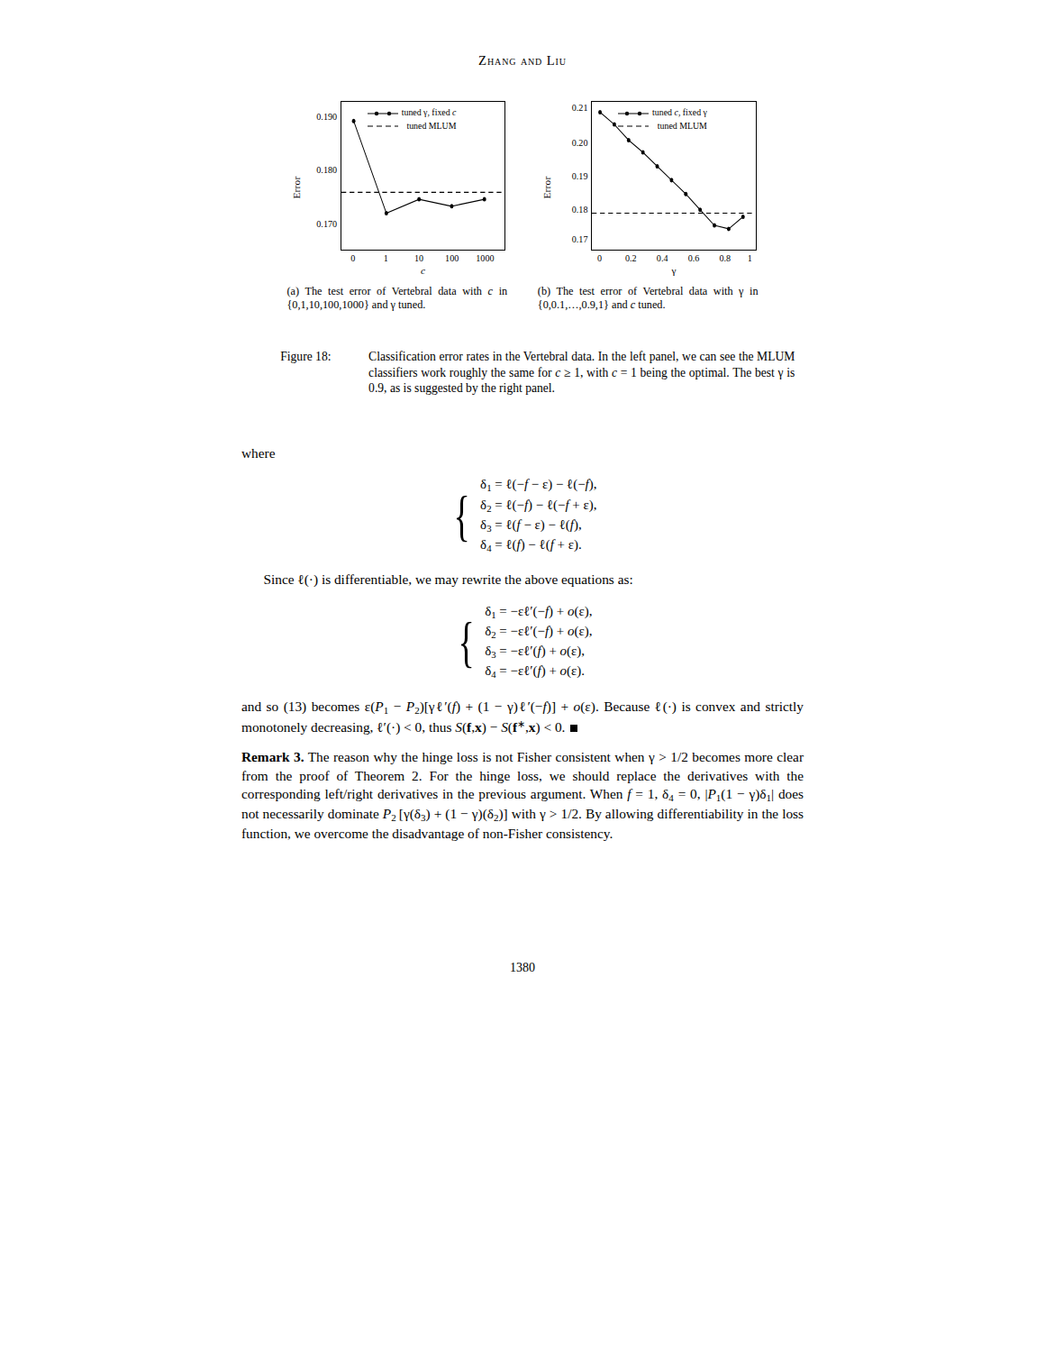Zhang and Liu
Error
0.190 0.180 0.170
tuned γ, fixed c
tuned MLUM
0 1 10 100 1000
c
Error
0.21 0.20 0.19 0.18 0.17
tuned c, fixed γ
tuned MLUM
0 0.2 0.4 0.6 0.8 1
γ
(a) The test error of Vertebral data with c in {0,1,10,100,1000} and γ tuned.
(b) The test error of Vertebral data with γ in {0,0.1,…,0.9,1} and c tuned.
Figure 18: Classification error rates in the Vertebral data. In the left panel, we can see the MLUM classifiers work roughly the same for c ≥ 1, with c = 1 being the optimal. The best γ is 0.9, as is suggested by the right panel.
where
{
δ1 = ℓ(−f − ε) − ℓ(−f),
δ2 = ℓ(−f) − ℓ(−f + ε),
δ3 = ℓ(f − ε) − ℓ(f),
δ4 = ℓ(f) − ℓ(f + ε).
Since ℓ(·) is differentiable, we may rewrite the above equations as:
{
δ1 = −εℓ′(−f) + o(ε),
δ2 = −εℓ′(−f) + o(ε),
δ3 = −εℓ′(f) + o(ε),
δ4 = −εℓ′(f) + o(ε).
and so (13) becomes ε(P 1 − P 2)[γℓ′(f) + (1 − γ)ℓ′(−f)] + o(ε). Because ℓ(·) is convex and strictly monotonely decreasing, ℓ′(·) < 0, thus S(f,x) − S(f∗,x) < 0.
Remark 3. The reason why the hinge loss is not Fisher consistent when γ > 1/2 becomes more clear from the proof of Theorem 2. For the hinge loss, we should replace the derivatives with the corresponding left/right derivatives in the previous argument. When f = 1, δ4 = 0, |P 1(1 − γ)δ1| does not necessarily dominate P 2 [γ(δ3) + (1 − γ)(δ2)] with γ > 1/2. By allowing differentiability in the loss function, we overcome the disadvantage of non-Fisher consistency.
1380